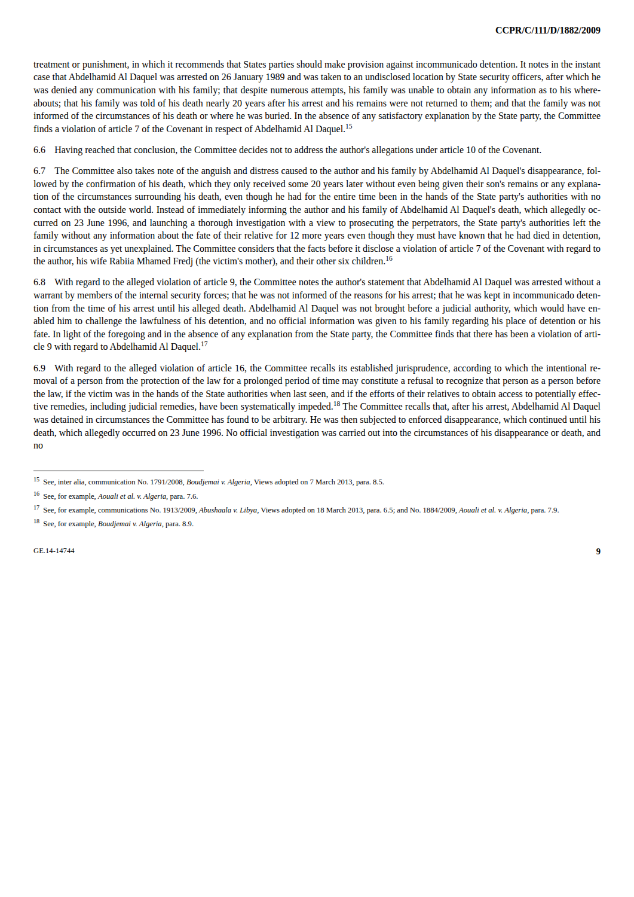CCPR/C/111/D/1882/2009
treatment or punishment, in which it recommends that States parties should make provision against incommunicado detention. It notes in the instant case that Abdelhamid Al Daquel was arrested on 26 January 1989 and was taken to an undisclosed location by State security officers, after which he was denied any communication with his family; that despite numerous attempts, his family was unable to obtain any information as to his whereabouts; that his family was told of his death nearly 20 years after his arrest and his remains were not returned to them; and that the family was not informed of the circumstances of his death or where he was buried. In the absence of any satisfactory explanation by the State party, the Committee finds a violation of article 7 of the Covenant in respect of Abdelhamid Al Daquel.15
6.6 Having reached that conclusion, the Committee decides not to address the author's allegations under article 10 of the Covenant.
6.7 The Committee also takes note of the anguish and distress caused to the author and his family by Abdelhamid Al Daquel's disappearance, followed by the confirmation of his death, which they only received some 20 years later without even being given their son's remains or any explanation of the circumstances surrounding his death, even though he had for the entire time been in the hands of the State party's authorities with no contact with the outside world. Instead of immediately informing the author and his family of Abdelhamid Al Daquel's death, which allegedly occurred on 23 June 1996, and launching a thorough investigation with a view to prosecuting the perpetrators, the State party's authorities left the family without any information about the fate of their relative for 12 more years even though they must have known that he had died in detention, in circumstances as yet unexplained. The Committee considers that the facts before it disclose a violation of article 7 of the Covenant with regard to the author, his wife Rabiia Mhamed Fredj (the victim's mother), and their other six children.16
6.8 With regard to the alleged violation of article 9, the Committee notes the author's statement that Abdelhamid Al Daquel was arrested without a warrant by members of the internal security forces; that he was not informed of the reasons for his arrest; that he was kept in incommunicado detention from the time of his arrest until his alleged death. Abdelhamid Al Daquel was not brought before a judicial authority, which would have enabled him to challenge the lawfulness of his detention, and no official information was given to his family regarding his place of detention or his fate. In light of the foregoing and in the absence of any explanation from the State party, the Committee finds that there has been a violation of article 9 with regard to Abdelhamid Al Daquel.17
6.9 With regard to the alleged violation of article 16, the Committee recalls its established jurisprudence, according to which the intentional removal of a person from the protection of the law for a prolonged period of time may constitute a refusal to recognize that person as a person before the law, if the victim was in the hands of the State authorities when last seen, and if the efforts of their relatives to obtain access to potentially effective remedies, including judicial remedies, have been systematically impeded.18 The Committee recalls that, after his arrest, Abdelhamid Al Daquel was detained in circumstances the Committee has found to be arbitrary. He was then subjected to enforced disappearance, which continued until his death, which allegedly occurred on 23 June 1996. No official investigation was carried out into the circumstances of his disappearance or death, and no
15 See, inter alia, communication No. 1791/2008, Boudjemai v. Algeria, Views adopted on 7 March 2013, para. 8.5.
16 See, for example, Aouali et al. v. Algeria, para. 7.6.
17 See, for example, communications No. 1913/2009, Abushaala v. Libya, Views adopted on 18 March 2013, para. 6.5; and No. 1884/2009, Aouali et al. v. Algeria, para. 7.9.
18 See, for example, Boudjemai v. Algeria, para. 8.9.
GE.14-14744 9